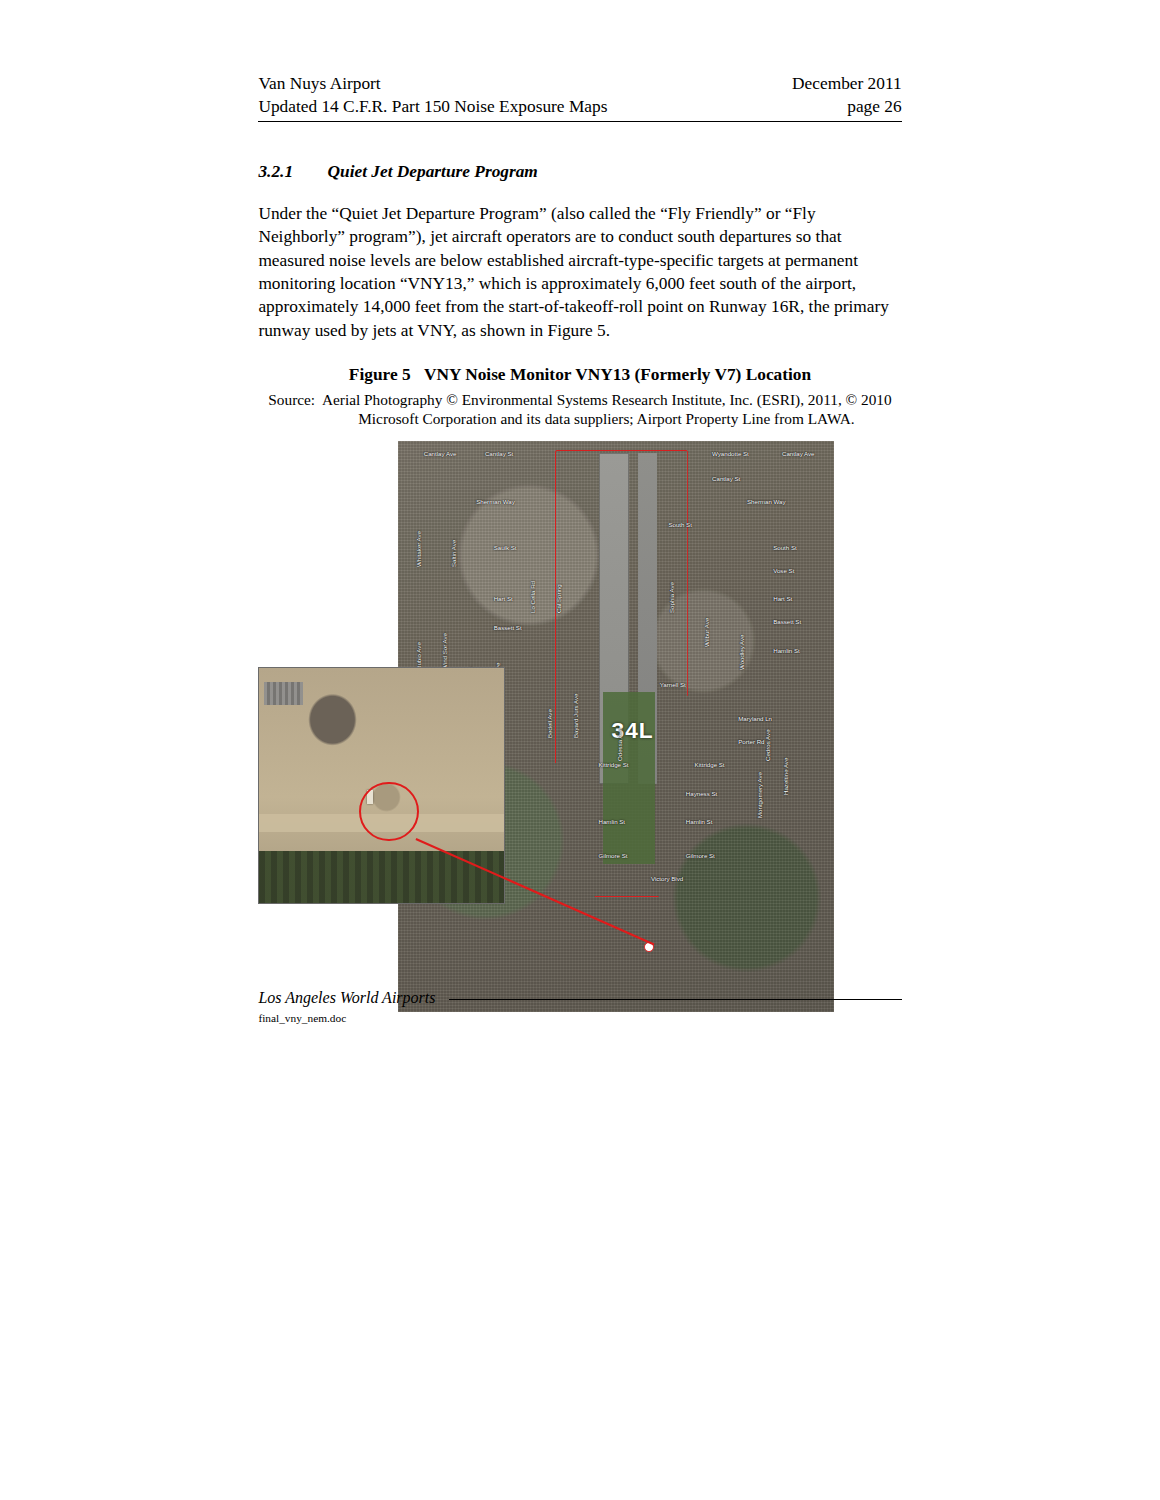| Van Nuys Airport | December 2011 |
| Updated 14 C.F.R. Part 150 Noise Exposure Maps | page 26 |
3.2.1 Quiet Jet Departure Program
Under the “Quiet Jet Departure Program” (also called the “Fly Friendly” or “Fly Neighborly” program”), jet aircraft operators are to conduct south departures so that measured noise levels are below established aircraft-type-specific targets at permanent monitoring location “VNY13,” which is approximately 6,000 feet south of the airport, approximately 14,000 feet from the start-of-takeoff-roll point on Runway 16R, the primary runway used by jets at VNY, as shown in Figure 5.
Figure 5 VNY Noise Monitor VNY13 (Formerly V7) Location
Source: Aerial Photography © Environmental Systems Research Institute, Inc. (ESRI), 2011, © 2010 Microsoft Corporation and its data suppliers; Airport Property Line from LAWA.
34L
Cantlay Ave Cantlay St Wyandotte St Cantlay Ave Cantlay St Sherman Way Sherman Way South St South St Saulk St Vose St Hart St Bassett St Hamlin St Hart St Bassett St Yarnell St Maryland Ln Porter Rd Kittridge St Kittridge St Hayness St Hamlin St Hamlin St Gilmore St Gilmore St Victory Blvd Whitaker Ave Saltin Ave Rubio Ave Wind Sor Ave Lazy Ave Dalton Ave Lo Cella Rd Cal Spring Sophia Ave Wilbur Ave Woodley Ave Bayard Jurs Ave Bedell Ave Odessa Ave Cedros Ave Hazeltine Ave Montgomery Ave
Los Angeles World Airports final_vny_nem.doc